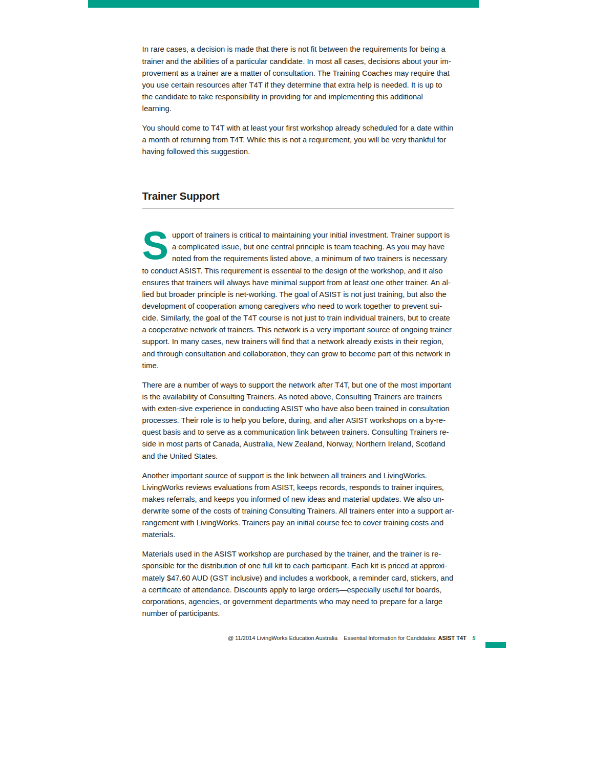In rare cases, a decision is made that there is not fit between the requirements for being a trainer and the abilities of a particular candidate. In most all cases, decisions about your improvement as a trainer are a matter of consultation. The Training Coaches may require that you use certain resources after T4T if they determine that extra help is needed. It is up to the candidate to take responsibility in providing for and implementing this additional learning.
You should come to T4T with at least your first workshop already scheduled for a date within a month of returning from T4T. While this is not a requirement, you will be very thankful for having followed this suggestion.
Trainer Support
Support of trainers is critical to maintaining your initial investment. Trainer support is a complicated issue, but one central principle is team teaching. As you may have noted from the requirements listed above, a minimum of two trainers is necessary to conduct ASIST. This requirement is essential to the design of the workshop, and it also ensures that trainers will always have minimal support from at least one other trainer. An allied but broader principle is net-working. The goal of ASIST is not just training, but also the development of cooperation among caregivers who need to work together to prevent suicide. Similarly, the goal of the T4T course is not just to train individual trainers, but to create a cooperative network of trainers. This network is a very important source of ongoing trainer support. In many cases, new trainers will find that a network already exists in their region, and through consultation and collaboration, they can grow to become part of this network in time.
There are a number of ways to support the network after T4T, but one of the most important is the availability of Consulting Trainers. As noted above, Consulting Trainers are trainers with exten-sive experience in conducting ASIST who have also been trained in consultation processes. Their role is to help you before, during, and after ASIST workshops on a by-request basis and to serve as a communication link between trainers. Consulting Trainers reside in most parts of Canada, Australia, New Zealand, Norway, Northern Ireland, Scotland and the United States.
Another important source of support is the link between all trainers and LivingWorks. LivingWorks reviews evaluations from ASIST, keeps records, responds to trainer inquires, makes referrals, and keeps you informed of new ideas and material updates. We also underwrite some of the costs of training Consulting Trainers. All trainers enter into a support arrangement with LivingWorks. Trainers pay an initial course fee to cover training costs and materials.
Materials used in the ASIST workshop are purchased by the trainer, and the trainer is responsible for the distribution of one full kit to each participant. Each kit is priced at approximately $47.60 AUD (GST inclusive) and includes a workbook, a reminder card, stickers, and a certificate of attendance. Discounts apply to large orders—especially useful for boards, corporations, agencies, or government departments who may need to prepare for a large number of participants.
@ 11/2014 LivingWorks Education Australia Essential Information for Candidates: ASIST T4T 5